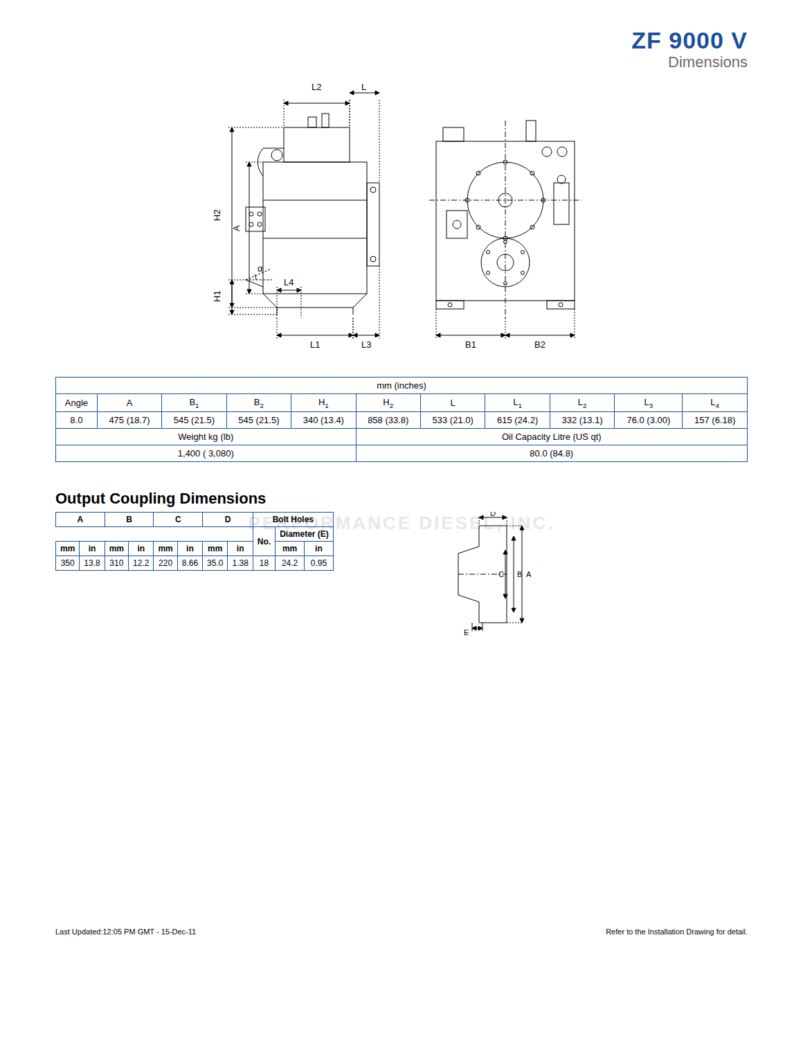ZF 9000 V
Dimensions
L2 L H2 A H1 α L4 L1 L3 B1 B2
| mm (inches) |
| Angle | A | B 1 | B 2 | H 1 | H 2 | L | L 1 | L 2 | L 3 | L 4 |
| 8.0 | 475 (18.7) | 545 (21.5) | 545 (21.5) | 340 (13.4) | 858 (33.8) | 533 (21.0) | 615 (24.2) | 332 (13.1) | 76.0 (3.00) | 157 (6.18) |
| Weight kg (lb) | Oil Capacity Litre (US qt) |
| 1,400 ( 3,080) | 80.0 (84.8) |
Output Coupling Dimensions
| A | B | C | D | Bolt Holes |
| --- | --- | --- | --- | --- |
| | No. | Diameter (E) |
| mm | in | mm | in | mm | in | mm | in | mm | in |
| 350 | 13.8 | 310 | 12.2 | 220 | 8.66 | 35.0 | 1.38 | 18 | 24.2 | 0.95 |
D A B C E
PERFORMANCE DIESEL, INC.
Last Updated:12:05 PM GMT - 15-Dec-11 Refer to the Installation Drawing for detail.